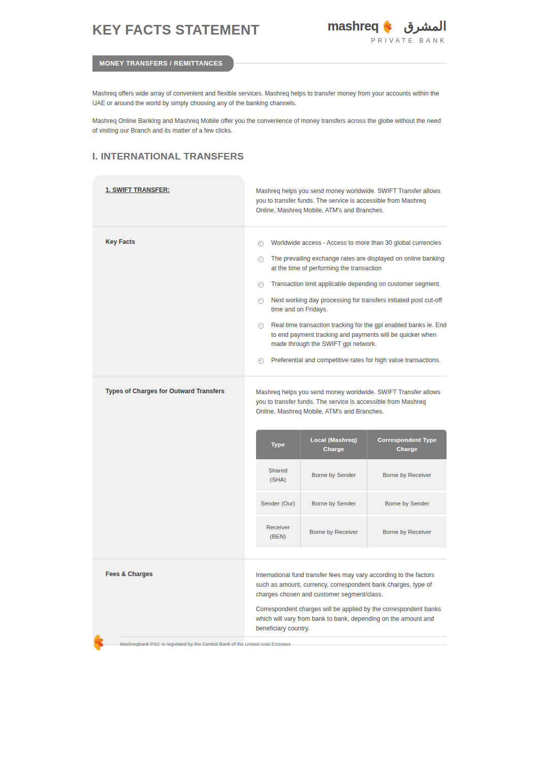Key Facts Statement
mashreq المشرق
PRIVATE BANK
Money Transfers / Remittances
Mashreq offers wide array of convenient and flexible services. Mashreq helps to transfer money from your accounts within the UAE or around the world by simply choosing any of the banking channels.
Mashreq Online Banking and Mashreq Mobile offer you the convenience of money transfers across the globe without the need of visiting our Branch and its matter of a few clicks.
I. INTERNATIONAL TRANSFERS
1. SWIFT TRANSFER:
Mashreq helps you send money worldwide. SWIFT Transfer allows you to transfer funds. The service is accessible from Mashreq Online, Mashreq Mobile, ATM's and Branches.
Key Facts
Worldwide access - Access to more than 30 global currencies
The prevailing exchange rates are displayed on online banking at the time of performing the transaction
Transaction limit applicable depending on customer segment.
Next working day processing for transfers initiated post cut-off time and on Fridays.
Real time transaction tracking for the gpi enabled banks ie. End to end payment tracking and payments will be quicker when made through the SWIFT gpi network.
Preferential and competitive rates for high value transactions.
Types of Charges for Outward Transfers
Mashreq helps you send money worldwide. SWIFT Transfer allows you to transfer funds. The service is accessible from Mashreq Online, Mashreq Mobile, ATM's and Branches.
| Type | Local (Mashreq) Charge | Correspondent Type Charge |
| --- | --- | --- |
| Shared (SHA) | Borne by Sender | Borne by Receiver |
| Sender (Our) | Borne by Sender | Borne by Sender |
| Receiver (BEN) | Borne by Receiver | Borne by Receiver |
Fees & Charges
International fund transfer fees may vary according to the factors such as amount, currency, correspondent bank charges, type of charges chosen and customer segment/class.
Correspondent charges will be applied by the correspondent banks which will vary from bank to bank, depending on the amount and beneficiary country.
Mashreqbank PSC is regulated by the Central Bank of the United Arab Emirates